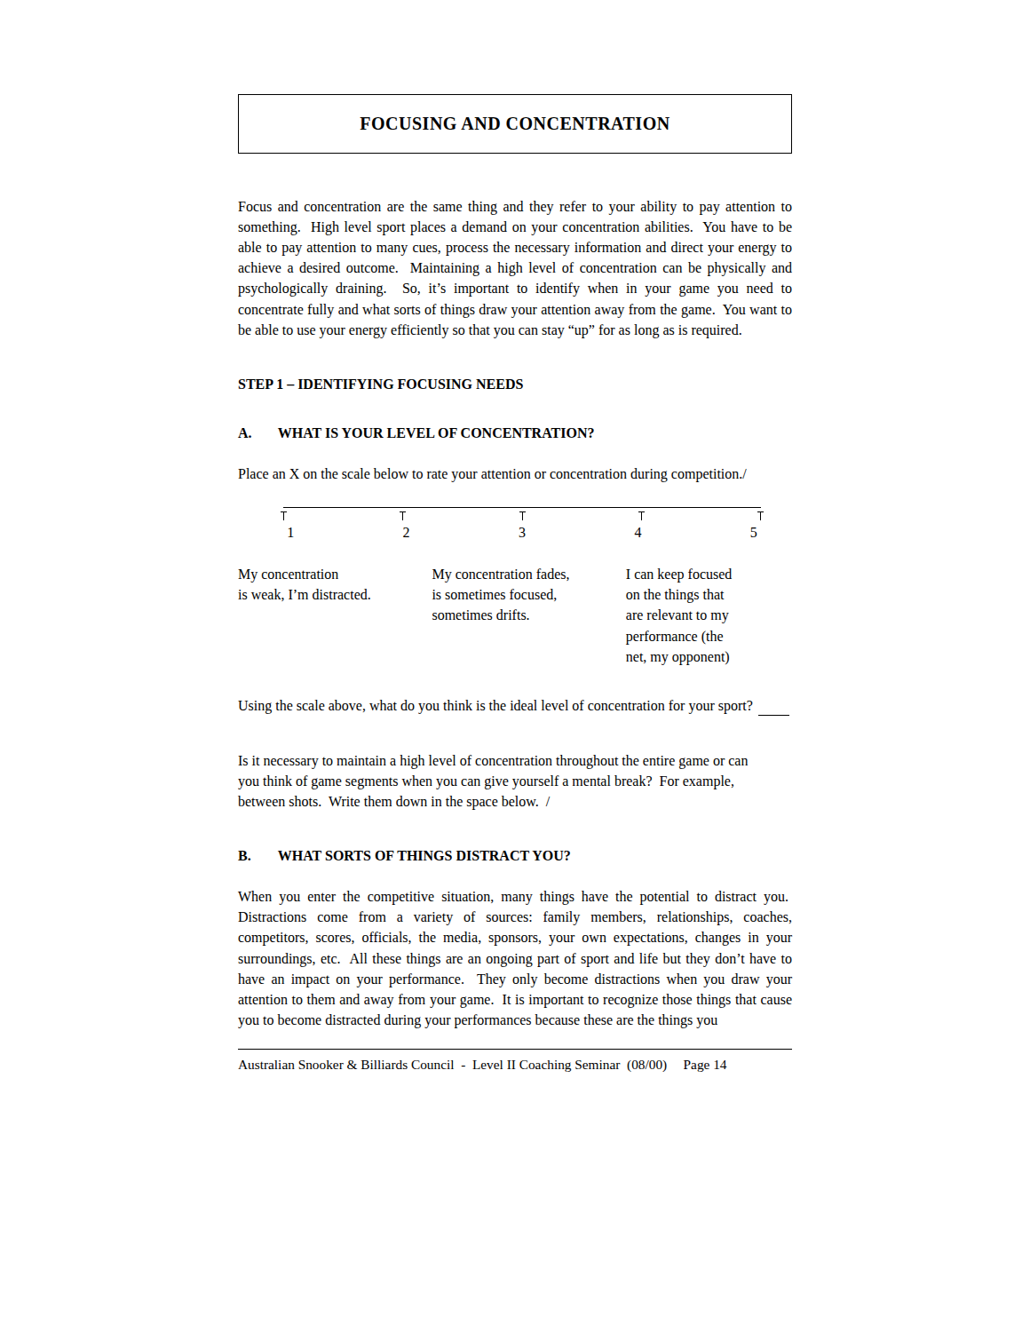FOCUSING AND CONCENTRATION
Focus and concentration are the same thing and they refer to your ability to pay attention to something. High level sport places a demand on your concentration abilities. You have to be able to pay attention to many cues, process the necessary information and direct your energy to achieve a desired outcome. Maintaining a high level of concentration can be physically and psychologically draining. So, it’s important to identify when in your game you need to concentrate fully and what sorts of things draw your attention away from the game. You want to be able to use your energy efficiently so that you can stay “up” for as long as is required.
STEP 1 – IDENTIFYING FOCUSING NEEDS
A. WHAT IS YOUR LEVEL OF CONCENTRATION?
Place an X on the scale below to rate your attention or concentration during competition./
1 2 3 4 5
My concentration
is weak, I’m distracted.
My concentration fades,
is sometimes focused,
sometimes drifts.
I can keep focused
on the things that
are relevant to my
performance (the
net, my opponent)
Using the scale above, what do you think is the ideal level of concentration for your sport?
Is it necessary to maintain a high level of concentration throughout the entire game or can
you think of game segments when you can give yourself a mental break? For example,
between shots. Write them down in the space below. /
B. WHAT SORTS OF THINGS DISTRACT YOU?
When you enter the competitive situation, many things have the potential to distract you. Distractions come from a variety of sources: family members, relationships, coaches, competitors, scores, officials, the media, sponsors, your own expectations, changes in your surroundings, etc. All these things are an ongoing part of sport and life but they don’t have to have an impact on your performance. They only become distractions when you draw your attention to them and away from your game. It is important to recognize those things that cause you to become distracted during your performances because these are the things you
Australian Snooker & Billiards Council - Level II Coaching Seminar (08/00) Page 14